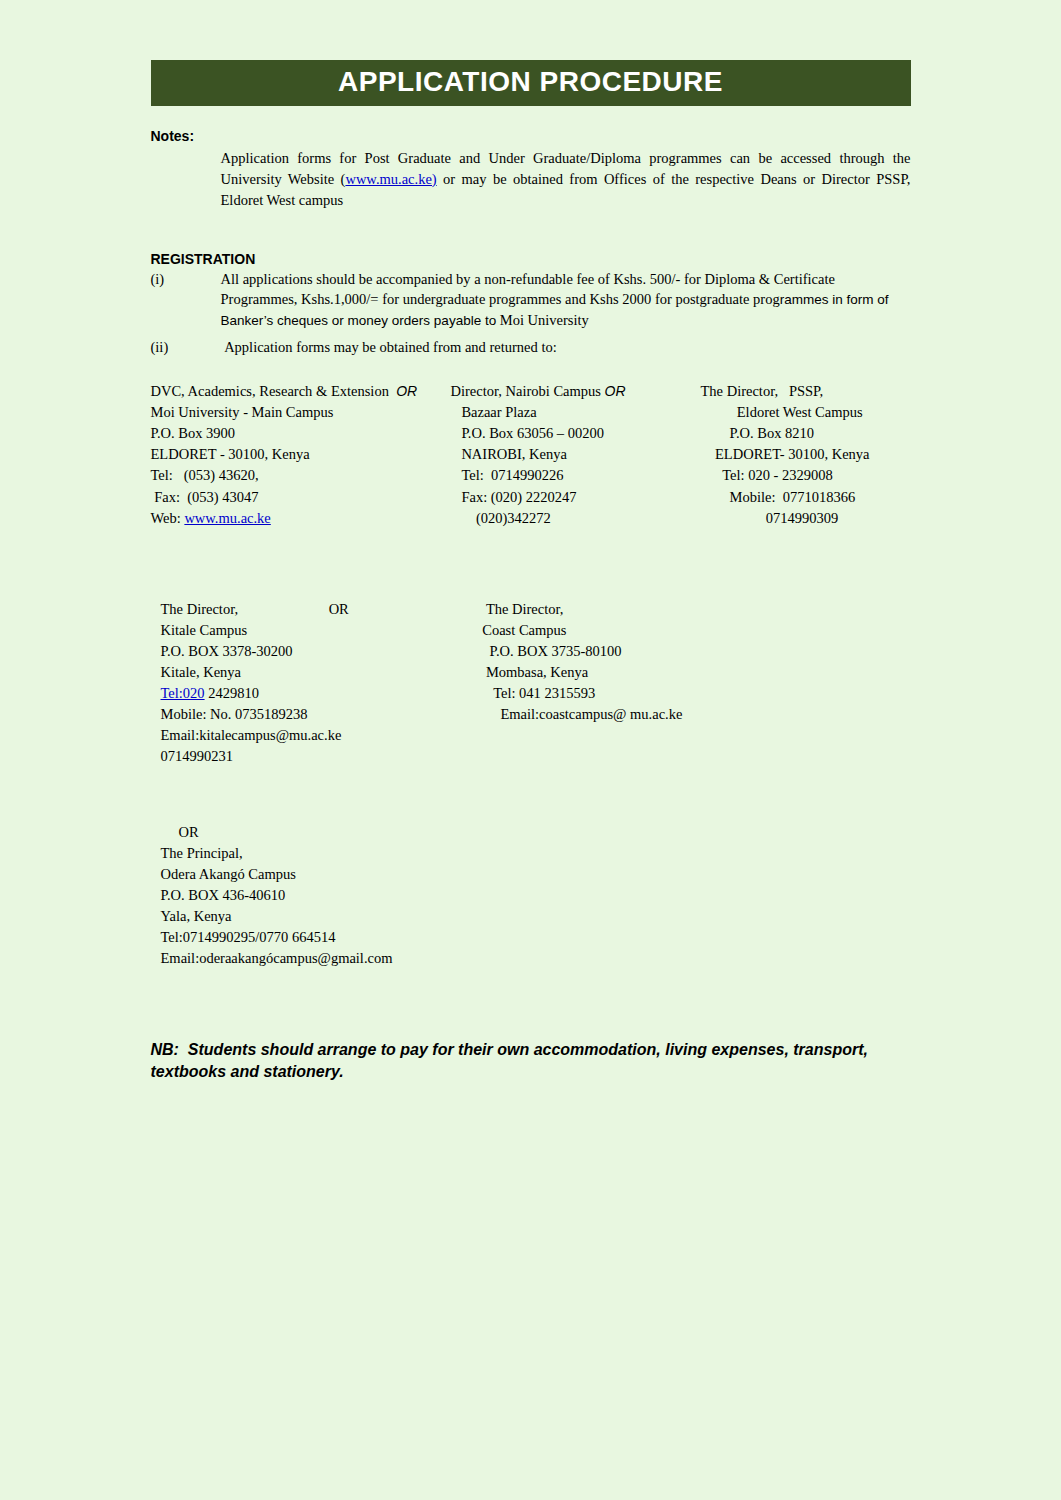APPLICATION PROCEDURE
Notes:
Application forms for Post Graduate and Under Graduate/Diploma programmes can be accessed through the University Website (www.mu.ac.ke) or may be obtained from Offices of the respective Deans or Director PSSP, Eldoret West campus
REGISTRATION
| (i) | All applications should be accompanied by a non-refundable fee of Kshs. 500/- for Diploma & Certificate Programmes, Kshs.1,000/= for undergraduate programmes and Kshs 2000 for postgraduate prog rammes in form of Banker’s cheques or money orders payable to Moi University |
| (ii) | Application forms may be obtained from and returned to: |
| DVC, Academics, Research & Extension OR | Director, Nairobi Campus OR | The Director, PSSP, |
| Moi University - Main Campus | Bazaar Plaza | Eldoret West Campus |
| P.O. Box 3900 | P.O. Box 63056 – 00200 | P.O. Box 8210 |
| ELDORET - 30100, Kenya | NAIROBI, Kenya | ELDORET- 30100, Kenya |
| Tel: (053) 43620, | Tel: 0714990226 | Tel: 020 - 2329008 |
| Fax: (053) 43047 | Fax: (020) 2220247 | Mobile: 0771018366 |
| Web: www.mu.ac.ke | (020)342272 | 0714990309 |
| The Director, OR | The Director, |
| Kitale Campus | Coast Campus |
| P.O. BOX 3378-30200 | P.O. BOX 3735-80100 |
| Kitale, Kenya | Mombasa, Kenya |
| Tel:020 2429810 | Tel: 041 2315593 |
| Mobile: No. 0735189238 | Email:coastcampus@ mu.ac.ke |
| Email:kitalecampus@mu.ac.ke | |
| 0714990231 | |
OR
The Principal,
Odera Akangó Campus
P.O. BOX 436-40610
Yala, Kenya
Tel:0714990295/0770 664514
Email:oderaakangócampus@gmail.com
NB: Students should arrange to pay for their own accommodation, living expenses, transport, textbooks and stationery.